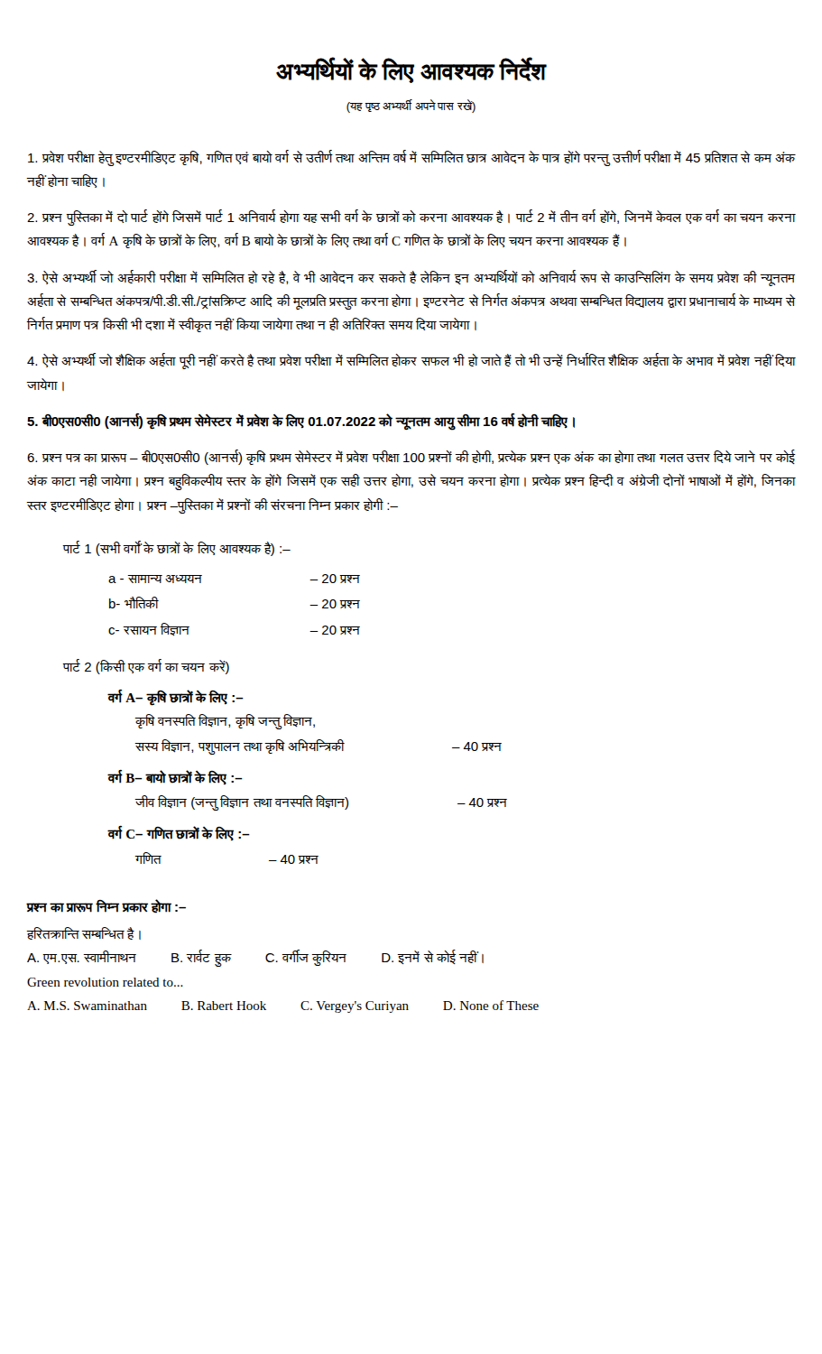अभ्यर्थियों के लिए आवश्यक निर्देश
(यह पृष्ठ अभ्यर्थी अपने पास रखें)
1. प्रवेश परीक्षा हेतु इण्टरमीडिएट कृषि, गणित एवं बायो वर्ग से उतीर्ण तथा अन्तिम वर्ष में सम्मिलित छात्र आवेदन के पात्र होंगे परन्तु उत्तीर्ण परीक्षा में 45 प्रतिशत से कम अंक नहीं होना चाहिए।
2. प्रश्न पुस्तिका में दो पार्ट होंगे जिसमें पार्ट 1 अनिवार्य होगा यह सभी वर्ग के छात्रों को करना आवश्यक है। पार्ट 2 में तीन वर्ग होंगे, जिनमें केवल एक वर्ग का चयन करना आवश्यक है। वर्ग A कृषि के छात्रों के लिए, वर्ग B बायो के छात्रों के लिए तथा वर्ग C गणित के छात्रों के लिए चयन करना आवश्यक हैं।
3. ऐसे अभ्यर्थी जो अर्हकारी परीक्षा में सम्मिलित हो रहे है, वे भी आवेदन कर सकते है लेकिन इन अभ्यर्थियों को अनिवार्य रूप से काउन्सिलिंग के समय प्रवेश की न्यूनतम अर्हता से सम्बन्धित अंकपत्र/पी.डी.सी./ट्रांसक्रिप्ट आदि की मूलप्रति प्रस्तुत करना होगा। इण्टरनेट से निर्गत अंकपत्र अथवा सम्बन्धित विद्यालय द्वारा प्रधानाचार्य के माध्यम से निर्गत प्रमाण पत्र किसी भी दशा में स्वीकृत नहीं किया जायेगा तथा न ही अतिरिक्त समय दिया जायेगा।
4. ऐसे अभ्यर्थी जो शैक्षिक अर्हता पूरी नहीं करते है तथा प्रवेश परीक्षा में सम्मिलित होकर सफल भी हो जाते हैं तो भी उन्हें निर्धारित शैक्षिक अर्हता के अभाव में प्रवेश नहीं दिया जायेगा।
5. बी0एस0सी0 (आनर्स) कृषि प्रथम सेमेस्टर में प्रवेश के लिए 01.07.2022 को न्यूनतम आयु सीमा 16 वर्ष होनी चाहिए।
6. प्रश्न पत्र का प्रारूप – बी0एस0सी0 (आनर्स) कृषि प्रथम सेमेस्टर में प्रवेश परीक्षा 100 प्रश्नों की होगी, प्रत्येक प्रश्न एक अंक का होगा तथा गलत उत्तर दिये जाने पर कोई अंक काटा नही जायेगा। प्रश्न बहुविकल्पीय स्तर के होंगे जिसमें एक सही उत्तर होगा, उसे चयन करना होगा। प्रत्येक प्रश्न हिन्दी व अंग्रेजी दोनों भाषाओं में होंगे, जिनका स्तर इण्टरमीडिएट होगा। प्रश्न –पुस्तिका में प्रश्नों की संरचना निम्न प्रकार होगी :–
पार्ट 1 (सभी वर्गों के छात्रों के लिए आवश्यक है) :–
| a - सामान्य अध्ययन | – 20 प्रश्न |
| b- भौतिकी | – 20 प्रश्न |
| c- रसायन विज्ञान | – 20 प्रश्न |
पार्ट 2 (किसी एक वर्ग का चयन करें)
वर्ग A– कृषि छात्रों के लिए :–
कृषि वनस्पति विज्ञान, कृषि जन्तु विज्ञान,
| सस्य विज्ञान, पशुपालन तथा कृषि अभियन्त्रिकी | – 40 प्रश्न |
वर्ग B– बायो छात्रों के लिए :–
| जीव विज्ञान (जन्तु विज्ञान तथा वनस्पति विज्ञान) | – 40 प्रश्न |
वर्ग C– गणित छात्रों के लिए :–
| गणित | – 40 प्रश्न |
प्रश्न का प्रारूप निम्न प्रकार होगा :–
हरितक्रान्ति सम्बन्धित है।
A. एम.एस. स्वामीनाथन B. रार्वट हुक C. वर्गीज कुरियन D. इनमें से कोई नहीं।
Green revolution related to...
A. M.S. Swaminathan B. Rabert Hook C. Vergey's Curiyan D. None of These